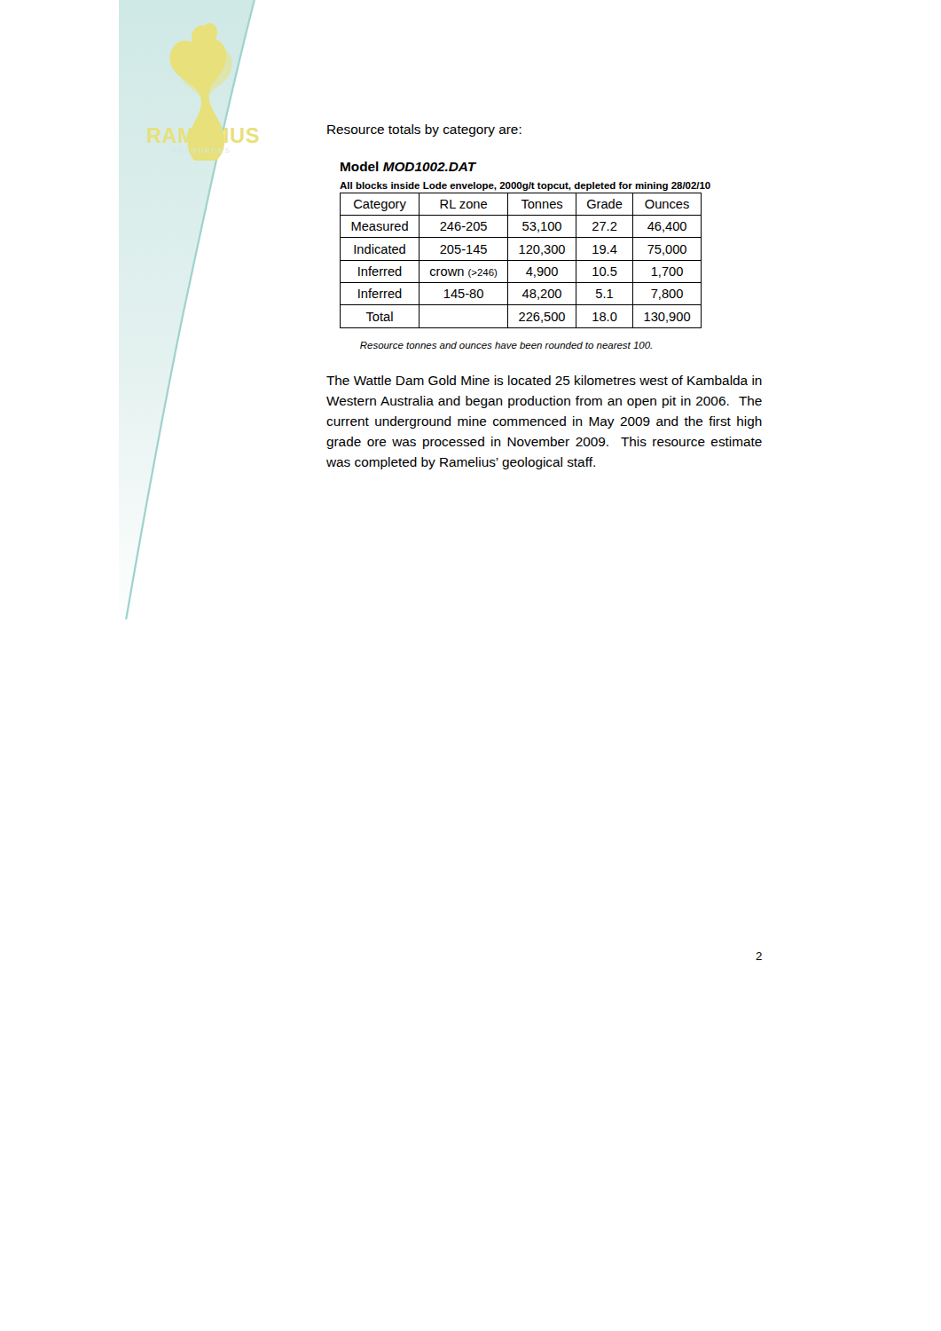RAMELIUS RESOURCES
Resource totals by category are:
Model MOD1002.DAT
All blocks inside Lode envelope, 2000g/t topcut, depleted for mining 28/02/10
| Category | RL zone | Tonnes | Grade | Ounces |
| --- | --- | --- | --- | --- |
| Measured | 246-205 | 53,100 | 27.2 | 46,400 |
| Indicated | 205-145 | 120,300 | 19.4 | 75,000 |
| Inferred | crown (>246) | 4,900 | 10.5 | 1,700 |
| Inferred | 145-80 | 48,200 | 5.1 | 7,800 |
| Total | | 226,500 | 18.0 | 130,900 |
Resource tonnes and ounces have been rounded to nearest 100.
The Wattle Dam Gold Mine is located 25 kilometres west of Kambalda in Western Australia and began production from an open pit in 2006. The current underground mine commenced in May 2009 and the first high grade ore was processed in November 2009. This resource estimate was completed by Ramelius’ geological staff.
2